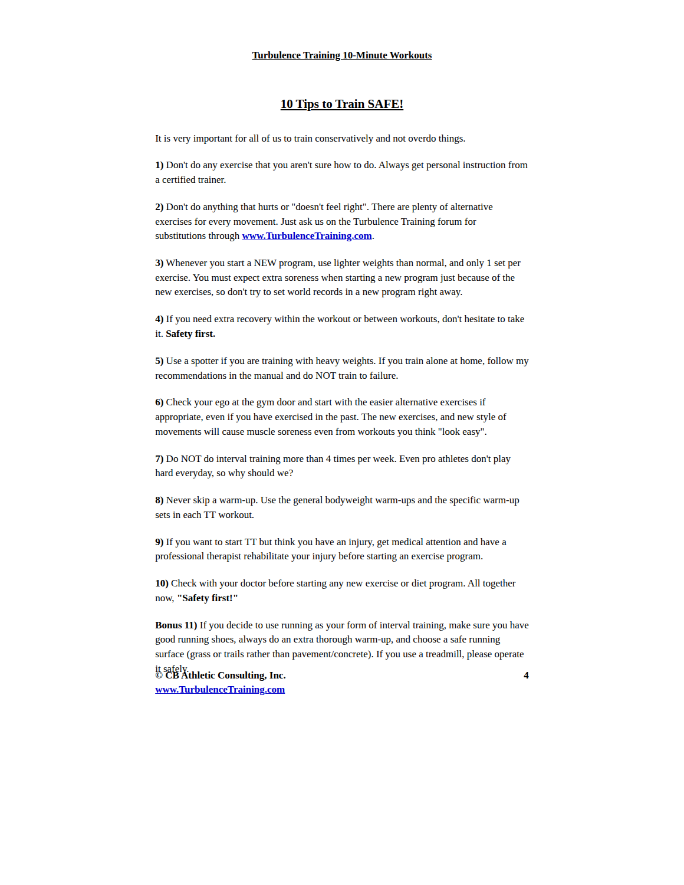Turbulence Training 10-Minute Workouts
10 Tips to Train SAFE!
It is very important for all of us to train conservatively and not overdo things.
1) Don't do any exercise that you aren't sure how to do. Always get personal instruction from a certified trainer.
2) Don't do anything that hurts or "doesn't feel right". There are plenty of alternative exercises for every movement. Just ask us on the Turbulence Training forum for substitutions through www.TurbulenceTraining.com.
3) Whenever you start a NEW program, use lighter weights than normal, and only 1 set per exercise. You must expect extra soreness when starting a new program just because of the new exercises, so don't try to set world records in a new program right away.
4) If you need extra recovery within the workout or between workouts, don't hesitate to take it. Safety first.
5) Use a spotter if you are training with heavy weights. If you train alone at home, follow my recommendations in the manual and do NOT train to failure.
6) Check your ego at the gym door and start with the easier alternative exercises if appropriate, even if you have exercised in the past. The new exercises, and new style of movements will cause muscle soreness even from workouts you think "look easy".
7) Do NOT do interval training more than 4 times per week. Even pro athletes don't play hard everyday, so why should we?
8) Never skip a warm-up. Use the general bodyweight warm-ups and the specific warm-up sets in each TT workout.
9) If you want to start TT but think you have an injury, get medical attention and have a professional therapist rehabilitate your injury before starting an exercise program.
10) Check with your doctor before starting any new exercise or diet program. All together now, "Safety first!"
Bonus 11) If you decide to use running as your form of interval training, make sure you have good running shoes, always do an extra thorough warm-up, and choose a safe running surface (grass or trails rather than pavement/concrete). If you use a treadmill, please operate it safely.
4 © CB Athletic Consulting, Inc. www.TurbulenceTraining.com